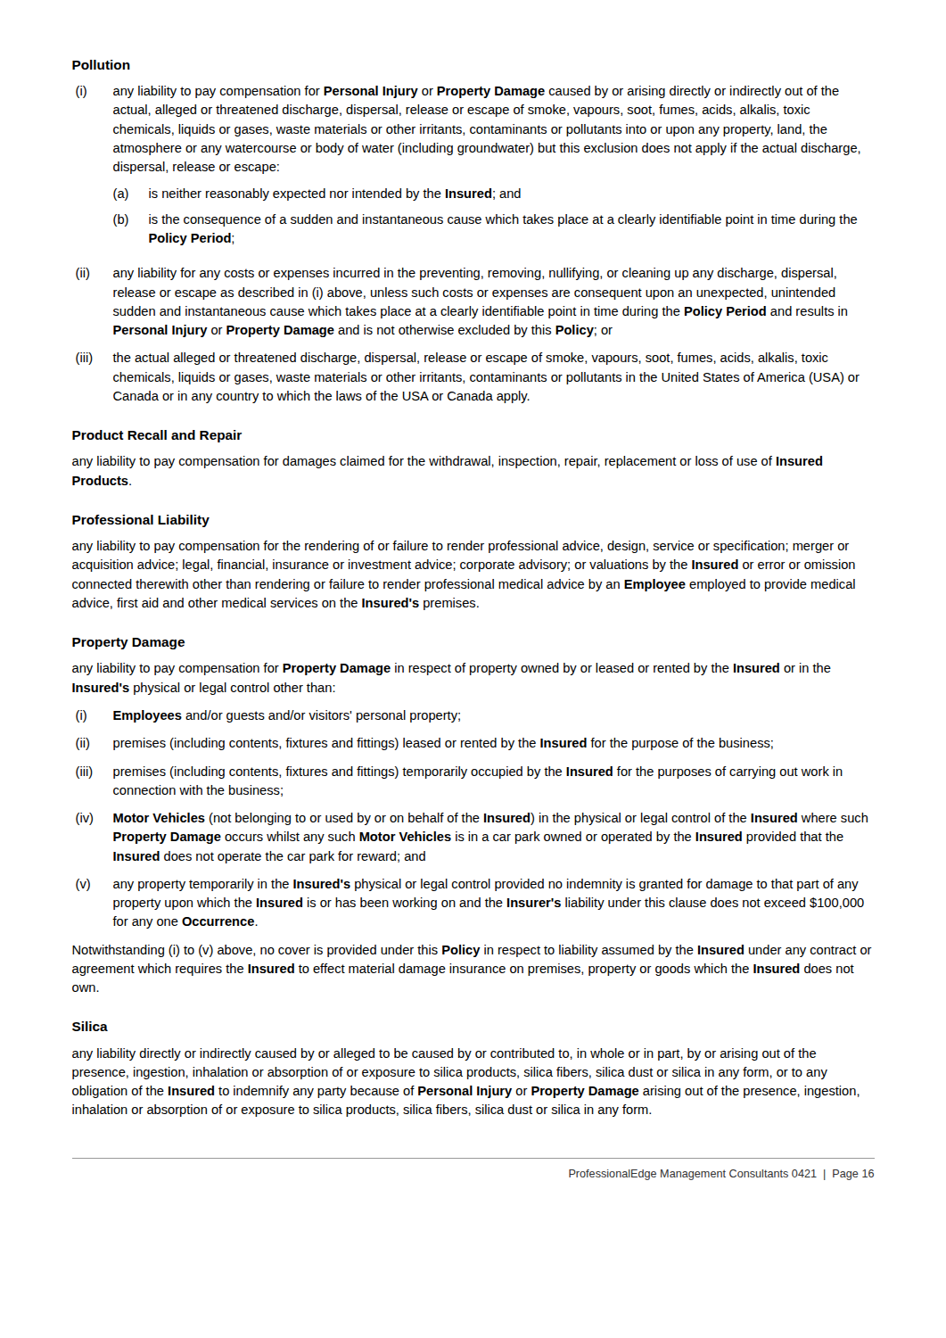Pollution
(i) any liability to pay compensation for Personal Injury or Property Damage caused by or arising directly or indirectly out of the actual, alleged or threatened discharge, dispersal, release or escape of smoke, vapours, soot, fumes, acids, alkalis, toxic chemicals, liquids or gases, waste materials or other irritants, contaminants or pollutants into or upon any property, land, the atmosphere or any watercourse or body of water (including groundwater) but this exclusion does not apply if the actual discharge, dispersal, release or escape:
(a) is neither reasonably expected nor intended by the Insured; and
(b) is the consequence of a sudden and instantaneous cause which takes place at a clearly identifiable point in time during the Policy Period;
(ii) any liability for any costs or expenses incurred in the preventing, removing, nullifying, or cleaning up any discharge, dispersal, release or escape as described in (i) above, unless such costs or expenses are consequent upon an unexpected, unintended sudden and instantaneous cause which takes place at a clearly identifiable point in time during the Policy Period and results in Personal Injury or Property Damage and is not otherwise excluded by this Policy; or
(iii) the actual alleged or threatened discharge, dispersal, release or escape of smoke, vapours, soot, fumes, acids, alkalis, toxic chemicals, liquids or gases, waste materials or other irritants, contaminants or pollutants in the United States of America (USA) or Canada or in any country to which the laws of the USA or Canada apply.
Product Recall and Repair
any liability to pay compensation for damages claimed for the withdrawal, inspection, repair, replacement or loss of use of Insured Products.
Professional Liability
any liability to pay compensation for the rendering of or failure to render professional advice, design, service or specification; merger or acquisition advice; legal, financial, insurance or investment advice; corporate advisory; or valuations by the Insured or error or omission connected therewith other than rendering or failure to render professional medical advice by an Employee employed to provide medical advice, first aid and other medical services on the Insured's premises.
Property Damage
any liability to pay compensation for Property Damage in respect of property owned by or leased or rented by the Insured or in the Insured's physical or legal control other than:
(i) Employees and/or guests and/or visitors' personal property;
(ii) premises (including contents, fixtures and fittings) leased or rented by the Insured for the purpose of the business;
(iii) premises (including contents, fixtures and fittings) temporarily occupied by the Insured for the purposes of carrying out work in connection with the business;
(iv) Motor Vehicles (not belonging to or used by or on behalf of the Insured) in the physical or legal control of the Insured where such Property Damage occurs whilst any such Motor Vehicles is in a car park owned or operated by the Insured provided that the Insured does not operate the car park for reward; and
(v) any property temporarily in the Insured's physical or legal control provided no indemnity is granted for damage to that part of any property upon which the Insured is or has been working on and the Insurer's liability under this clause does not exceed $100,000 for any one Occurrence.
Notwithstanding (i) to (v) above, no cover is provided under this Policy in respect to liability assumed by the Insured under any contract or agreement which requires the Insured to effect material damage insurance on premises, property or goods which the Insured does not own.
Silica
any liability directly or indirectly caused by or alleged to be caused by or contributed to, in whole or in part, by or arising out of the presence, ingestion, inhalation or absorption of or exposure to silica products, silica fibers, silica dust or silica in any form, or to any obligation of the Insured to indemnify any party because of Personal Injury or Property Damage arising out of the presence, ingestion, inhalation or absorption of or exposure to silica products, silica fibers, silica dust or silica in any form.
ProfessionalEdge Management Consultants 0421 | Page 16